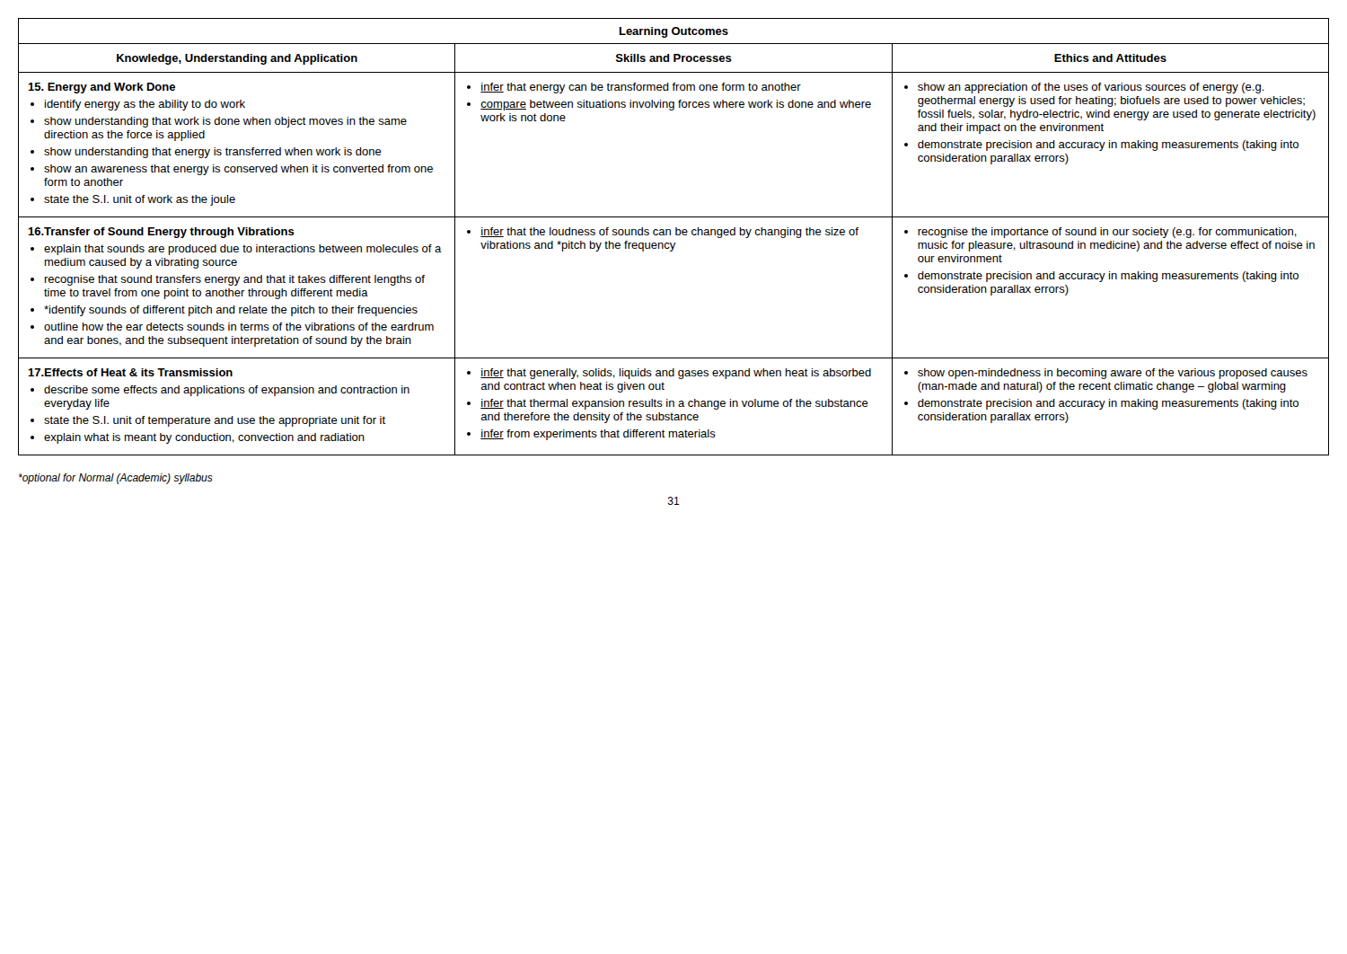Learning Outcomes
| Knowledge, Understanding and Application | Skills and Processes | Ethics and Attitudes |
| --- | --- | --- |
| 15. Energy and Work Done identify energy as the ability to do work show understanding that work is done when object moves in the same direction as the force is applied show understanding that energy is transferred when work is done show an awareness that energy is conserved when it is converted from one form to another state the S.I. unit of work as the joule | infer that energy can be transformed from one form to another compare between situations involving forces where work is done and where work is not done | show an appreciation of the uses of various sources of energy (e.g. geothermal energy is used for heating; biofuels are used to power vehicles; fossil fuels, solar, hydro-electric, wind energy are used to generate electricity) and their impact on the environment demonstrate precision and accuracy in making measurements (taking into consideration parallax errors) |
| 16.Transfer of Sound Energy through Vibrations explain that sounds are produced due to interactions between molecules of a medium caused by a vibrating source recognise that sound transfers energy and that it takes different lengths of time to travel from one point to another through different media *identify sounds of different pitch and relate the pitch to their frequencies outline how the ear detects sounds in terms of the vibrations of the eardrum and ear bones, and the subsequent interpretation of sound by the brain | infer that the loudness of sounds can be changed by changing the size of vibrations and *pitch by the frequency | recognise the importance of sound in our society (e.g. for communication, music for pleasure, ultrasound in medicine) and the adverse effect of noise in our environment demonstrate precision and accuracy in making measurements (taking into consideration parallax errors) |
| 17.Effects of Heat & its Transmission describe some effects and applications of expansion and contraction in everyday life state the S.I. unit of temperature and use the appropriate unit for it explain what is meant by conduction, convection and radiation | infer that generally, solids, liquids and gases expand when heat is absorbed and contract when heat is given out infer that thermal expansion results in a change in volume of the substance and therefore the density of the substance infer from experiments that different materials | show open-mindedness in becoming aware of the various proposed causes (man-made and natural) of the recent climatic change – global warming demonstrate precision and accuracy in making measurements (taking into consideration parallax errors) |
*optional for Normal (Academic) syllabus
31